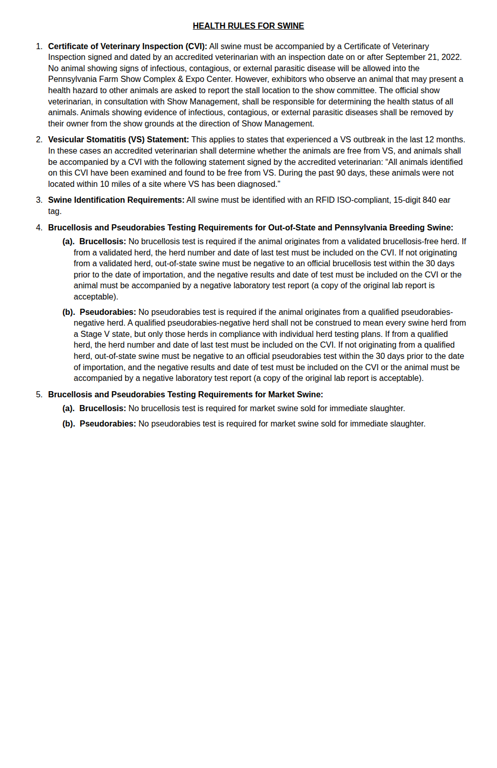HEALTH RULES FOR SWINE
Certificate of Veterinary Inspection (CVI): All swine must be accompanied by a Certificate of Veterinary Inspection signed and dated by an accredited veterinarian with an inspection date on or after September 21, 2022. No animal showing signs of infectious, contagious, or external parasitic disease will be allowed into the Pennsylvania Farm Show Complex & Expo Center. However, exhibitors who observe an animal that may present a health hazard to other animals are asked to report the stall location to the show committee. The official show veterinarian, in consultation with Show Management, shall be responsible for determining the health status of all animals. Animals showing evidence of infectious, contagious, or external parasitic diseases shall be removed by their owner from the show grounds at the direction of Show Management.
Vesicular Stomatitis (VS) Statement: This applies to states that experienced a VS outbreak in the last 12 months. In these cases an accredited veterinarian shall determine whether the animals are free from VS, and animals shall be accompanied by a CVI with the following statement signed by the accredited veterinarian: “All animals identified on this CVI have been examined and found to be free from VS. During the past 90 days, these animals were not located within 10 miles of a site where VS has been diagnosed.”
Swine Identification Requirements: All swine must be identified with an RFID ISO-compliant, 15-digit 840 ear tag.
Brucellosis and Pseudorabies Testing Requirements for Out-of-State and Pennsylvania Breeding Swine:
(a). Brucellosis: No brucellosis test is required if the animal originates from a validated brucellosis-free herd. If from a validated herd, the herd number and date of last test must be included on the CVI. If not originating from a validated herd, out-of-state swine must be negative to an official brucellosis test within the 30 days prior to the date of importation, and the negative results and date of test must be included on the CVI or the animal must be accompanied by a negative laboratory test report (a copy of the original lab report is acceptable).
(b). Pseudorabies: No pseudorabies test is required if the animal originates from a qualified pseudorabies-negative herd. A qualified pseudorabies-negative herd shall not be construed to mean every swine herd from a Stage V state, but only those herds in compliance with individual herd testing plans. If from a qualified herd, the herd number and date of last test must be included on the CVI. If not originating from a qualified herd, out-of-state swine must be negative to an official pseudorabies test within the 30 days prior to the date of importation, and the negative results and date of test must be included on the CVI or the animal must be accompanied by a negative laboratory test report (a copy of the original lab report is acceptable).
Brucellosis and Pseudorabies Testing Requirements for Market Swine:
(a). Brucellosis: No brucellosis test is required for market swine sold for immediate slaughter.
(b). Pseudorabies: No pseudorabies test is required for market swine sold for immediate slaughter.